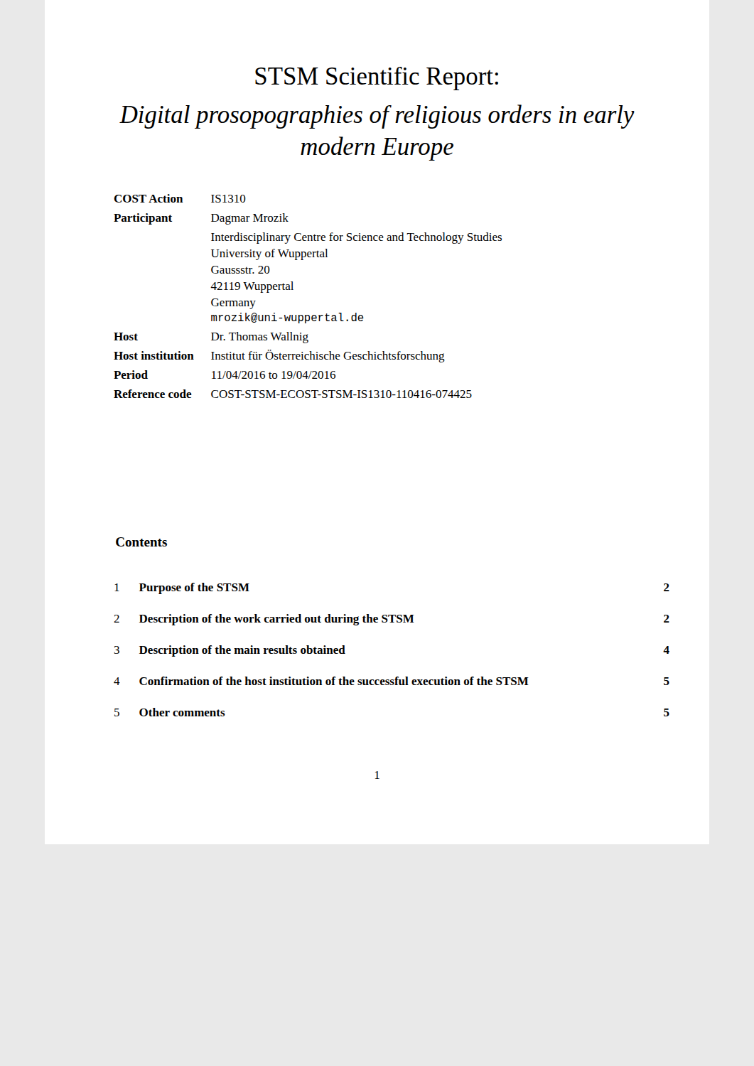STSM Scientific Report: Digital prosopographies of religious orders in early modern Europe
| COST Action | IS1310 |
| Participant | Dagmar Mrozik |
| | Interdisciplinary Centre for Science and Technology Studies University of Wuppertal Gaussstr. 20 42119 Wuppertal Germany mrozik@uni-wuppertal.de |
| Host | Dr. Thomas Wallnig |
| Host institution | Institut für Österreichische Geschichtsforschung |
| Period | 11/04/2016 to 19/04/2016 |
| Reference code | COST-STSM-ECOST-STSM-IS1310-110416-074425 |
Contents
| 1 | Purpose of the STSM | 2 |
| 2 | Description of the work carried out during the STSM | 2 |
| 3 | Description of the main results obtained | 4 |
| 4 | Confirmation of the host institution of the successful execution of the STSM | 5 |
| 5 | Other comments | 5 |
1